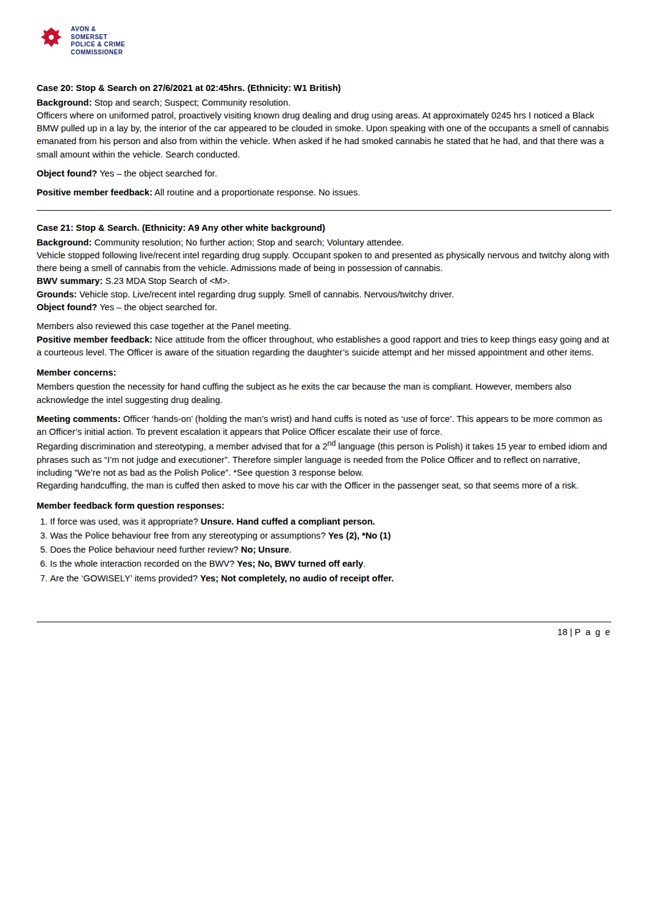| | AVON & SOMERSET POLICE & CRIME COMMISSIONER |
Case 20: Stop & Search on 27/6/2021 at 02:45hrs. (Ethnicity: W1 British)
Background: Stop and search; Suspect; Community resolution.
Officers where on uniformed patrol, proactively visiting known drug dealing and drug using areas. At approximately 0245 hrs I noticed a Black BMW pulled up in a lay by, the interior of the car appeared to be clouded in smoke. Upon speaking with one of the occupants a smell of cannabis emanated from his person and also from within the vehicle. When asked if he had smoked cannabis he stated that he had, and that there was a small amount within the vehicle. Search conducted.
Object found? Yes – the object searched for.
Positive member feedback: All routine and a proportionate response. No issues.
Case 21: Stop & Search. (Ethnicity: A9 Any other white background)
Background: Community resolution; No further action; Stop and search; Voluntary attendee.
Vehicle stopped following live/recent intel regarding drug supply. Occupant spoken to and presented as physically nervous and twitchy along with there being a smell of cannabis from the vehicle. Admissions made of being in possession of cannabis.
BWV summary: S.23 MDA Stop Search of <M>.
Grounds: Vehicle stop. Live/recent intel regarding drug supply. Smell of cannabis. Nervous/twitchy driver.
Object found? Yes – the object searched for.
Members also reviewed this case together at the Panel meeting.
Positive member feedback: Nice attitude from the officer throughout, who establishes a good rapport and tries to keep things easy going and at a courteous level. The Officer is aware of the situation regarding the daughter’s suicide attempt and her missed appointment and other items.
Member concerns:
Members question the necessity for hand cuffing the subject as he exits the car because the man is compliant. However, members also acknowledge the intel suggesting drug dealing.
Meeting comments: Officer ‘hands-on’ (holding the man’s wrist) and hand cuffs is noted as ‘use of force’. This appears to be more common as an Officer’s initial action. To prevent escalation it appears that Police Officer escalate their use of force.
Regarding discrimination and stereotyping, a member advised that for a 2nd language (this person is Polish) it takes 15 year to embed idiom and phrases such as “I’m not judge and executioner”. Therefore simpler language is needed from the Police Officer and to reflect on narrative, including “We’re not as bad as the Polish Police”. *See question 3 response below.
Regarding handcuffing, the man is cuffed then asked to move his car with the Officer in the passenger seat, so that seems more of a risk.
Member feedback form question responses:
If force was used, was it appropriate? Unsure. Hand cuffed a compliant person.
Was the Police behaviour free from any stereotyping or assumptions? Yes (2), *No (1)
Does the Police behaviour need further review? No; Unsure.
Is the whole interaction recorded on the BWV? Yes; No, BWV turned off early.
Are the ‘GOWISELY’ items provided? Yes; Not completely, no audio of receipt offer.
18 | P a g e